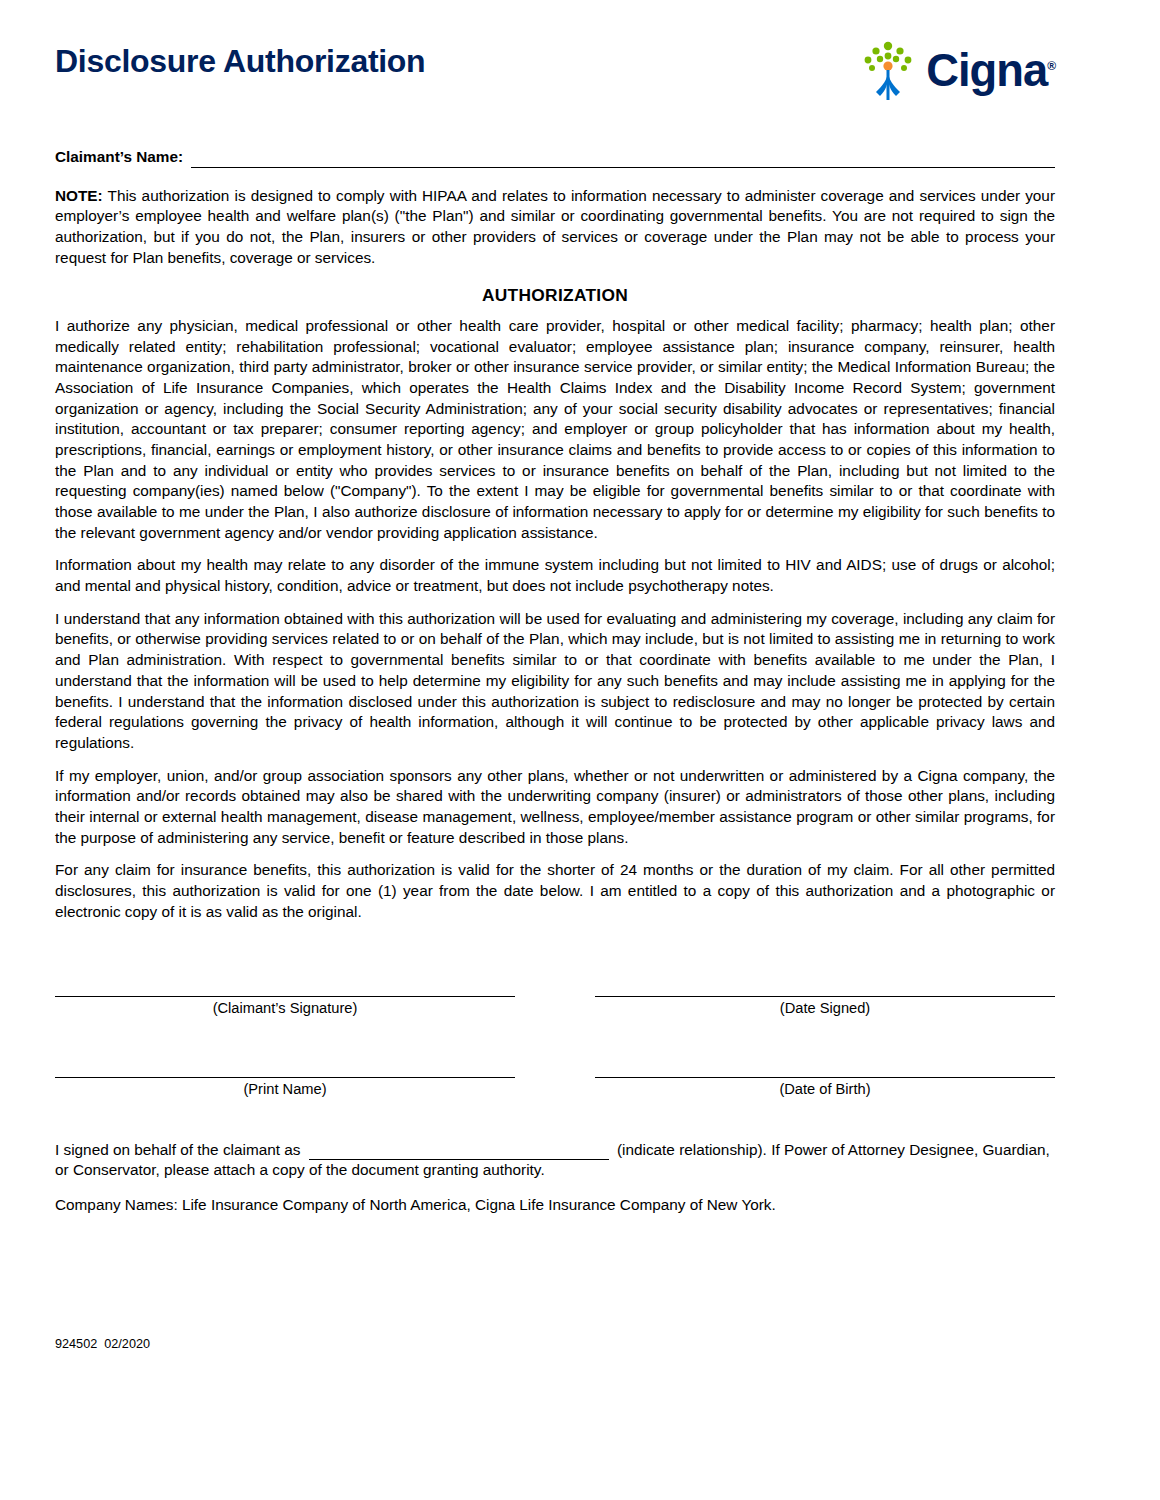Disclosure Authorization
Cigna®
Claimant’s Name:
NOTE: This authorization is designed to comply with HIPAA and relates to information necessary to administer coverage and services under your employer’s employee health and welfare plan(s) ("the Plan") and similar or coordinating governmental benefits. You are not required to sign the authorization, but if you do not, the Plan, insurers or other providers of services or coverage under the Plan may not be able to process your request for Plan benefits, coverage or services.
AUTHORIZATION
I authorize any physician, medical professional or other health care provider, hospital or other medical facility; pharmacy; health plan; other medically related entity; rehabilitation professional; vocational evaluator; employee assistance plan; insurance company, reinsurer, health maintenance organization, third party administrator, broker or other insurance service provider, or similar entity; the Medical Information Bureau; the Association of Life Insurance Companies, which operates the Health Claims Index and the Disability Income Record System; government organization or agency, including the Social Security Administration; any of your social security disability advocates or representatives; financial institution, accountant or tax preparer; consumer reporting agency; and employer or group policyholder that has information about my health, prescriptions, financial, earnings or employment history, or other insurance claims and benefits to provide access to or copies of this information to the Plan and to any individual or entity who provides services to or insurance benefits on behalf of the Plan, including but not limited to the requesting company(ies) named below ("Company"). To the extent I may be eligible for governmental benefits similar to or that coordinate with those available to me under the Plan, I also authorize disclosure of information necessary to apply for or determine my eligibility for such benefits to the relevant government agency and/or vendor providing application assistance.
Information about my health may relate to any disorder of the immune system including but not limited to HIV and AIDS; use of drugs or alcohol; and mental and physical history, condition, advice or treatment, but does not include psychotherapy notes.
I understand that any information obtained with this authorization will be used for evaluating and administering my coverage, including any claim for benefits, or otherwise providing services related to or on behalf of the Plan, which may include, but is not limited to assisting me in returning to work and Plan administration. With respect to governmental benefits similar to or that coordinate with benefits available to me under the Plan, I understand that the information will be used to help determine my eligibility for any such benefits and may include assisting me in applying for the benefits. I understand that the information disclosed under this authorization is subject to redisclosure and may no longer be protected by certain federal regulations governing the privacy of health information, although it will continue to be protected by other applicable privacy laws and regulations.
If my employer, union, and/or group association sponsors any other plans, whether or not underwritten or administered by a Cigna company, the information and/or records obtained may also be shared with the underwriting company (insurer) or administrators of those other plans, including their internal or external health management, disease management, wellness, employee/member assistance program or other similar programs, for the purpose of administering any service, benefit or feature described in those plans.
For any claim for insurance benefits, this authorization is valid for the shorter of 24 months or the duration of my claim. For all other permitted disclosures, this authorization is valid for one (1) year from the date below. I am entitled to a copy of this authorization and a photographic or electronic copy of it is as valid as the original.
(Claimant’s Signature)
(Date Signed)
(Print Name)
(Date of Birth)
I signed on behalf of the claimant as (indicate relationship). If Power of Attorney Designee, Guardian, or Conservator, please attach a copy of the document granting authority.
Company Names: Life Insurance Company of North America, Cigna Life Insurance Company of New York.
924502 02/2020